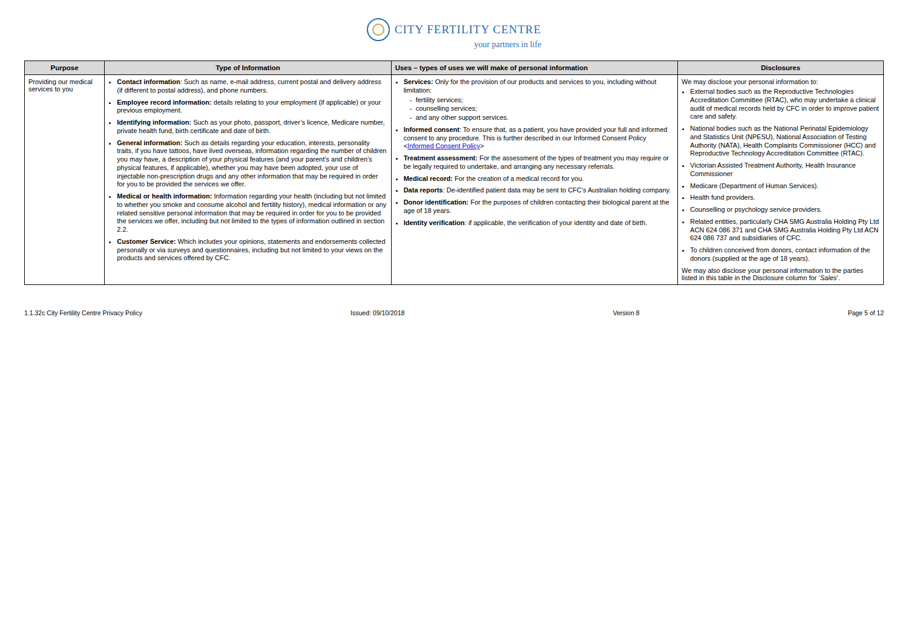CITY FERTILITY CENTRE
your partners in life
| Purpose | Type of Information | Uses – types of uses we will make of personal information | Disclosures |
| --- | --- | --- | --- |
| Providing our medical services to you | Contact information : Such as name, e-mail address, current postal and delivery address (if different to postal address), and phone numbers. Employee record information: details relating to your employment (if applicable) or your previous employment. Identifying information: Such as your photo, passport, driver’s licence, Medicare number, private health fund, birth certificate and date of birth. General information: Such as details regarding your education, interests, personality traits, if you have tattoos, have lived overseas, information regarding the number of children you may have, a description of your physical features (and your parent’s and children’s physical features, if applicable), whether you may have been adopted, your use of injectable non-prescription drugs and any other information that may be required in order for you to be provided the services we offer. Medical or health information: Information regarding your health (including but not limited to whether you smoke and consume alcohol and fertility history), medical information or any related sensitive personal information that may be required in order for you to be provided the services we offer, including but not limited to the types of information outlined in section 2.2. Customer Service: Which includes your opinions, statements and endorsements collected personally or via surveys and questionnaires, including but not limited to your views on the products and services offered by CFC. | Services: Only for the provision of our products and services to you, including without limitation: fertility services; counselling services; and any other support services. Informed consent : To ensure that, as a patient, you have provided your full and informed consent to any procedure. This is further described in our Informed Consent Policy < Informed Consent Policy > Treatment assessment: For the assessment of the types of treatment you may require or be legally required to undertake, and arranging any necessary referrals. Medical record: For the creation of a medical record for you. Data reports : De-identified patient data may be sent to CFC’s Australian holding company. Donor identification: For the purposes of children contacting their biological parent at the age of 18 years. Identity verification : if applicable, the verification of your identity and date of birth. | We may disclose your personal information to: External bodies such as the Reproductive Technologies Accreditation Committee (RTAC), who may undertake a clinical audit of medical records held by CFC in order to improve patient care and safety. National bodies such as the National Perinatal Epidemiology and Statistics Unit (NPESU), National Association of Testing Authority (NATA), Health Complaints Commissioner (HCC) and Reproductive Technology Accreditation Committee (RTAC). Victorian Assisted Treatment Authority, Health Insurance Commissioner Medicare (Department of Human Services). Health fund providers. Counselling or psychology service providers. Related entities, particularly CHA SMG Australia Holding Pty Ltd ACN 624 086 371 and CHA SMG Australia Holding Pty Ltd ACN 624 086 737 and subsidiaries of CFC. To children conceived from donors, contact information of the donors (supplied at the age of 18 years). We may also disclose your personal information to the parties listed in this table in the Disclosure column for ‘ Sales ’. |
1.1.32c City Fertility Centre Privacy Policy Issued: 09/10/2018 Version 8 Page 5 of 12